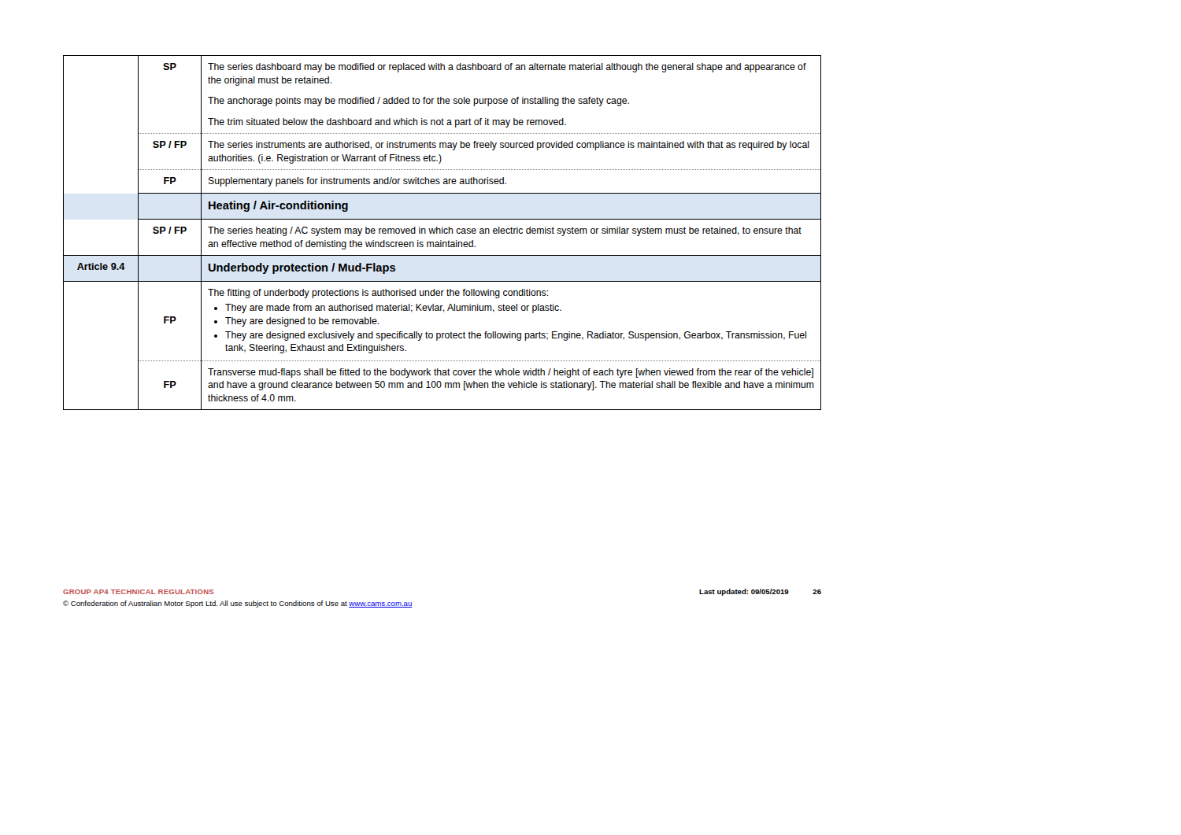| | SP | The series dashboard may be modified or replaced with a dashboard of an alternate material although the general shape and appearance of the original must be retained. The anchorage points may be modified / added to for the sole purpose of installing the safety cage. The trim situated below the dashboard and which is not a part of it may be removed. |
| | SP / FP | The series instruments are authorised, or instruments may be freely sourced provided compliance is maintained with that as required by local authorities. (i.e. Registration or Warrant of Fitness etc.) |
| | FP | Supplementary panels for instruments and/or switches are authorised. |
| | | Heating / Air-conditioning |
| | SP / FP | The series heating / AC system may be removed in which case an electric demist system or similar system must be retained, to ensure that an effective method of demisting the windscreen is maintained. |
| Article 9.4 | | Underbody protection / Mud-Flaps |
| | FP | The fitting of underbody protections is authorised under the following conditions: They are made from an authorised material; Kevlar, Aluminium, steel or plastic. They are designed to be removable. They are designed exclusively and specifically to protect the following parts; Engine, Radiator, Suspension, Gearbox, Transmission, Fuel tank, Steering, Exhaust and Extinguishers. |
| | FP | Transverse mud-flaps shall be fitted to the bodywork that cover the whole width / height of each tyre [when viewed from the rear of the vehicle] and have a ground clearance between 50 mm and 100 mm [when the vehicle is stationary]. The material shall be flexible and have a minimum thickness of 4.0 mm. |
Last updated: 09/05/2019 26
GROUP AP4 TECHNICAL REGULATIONS
© Confederation of Australian Motor Sport Ltd. All use subject to Conditions of Use at www.cams.com.au